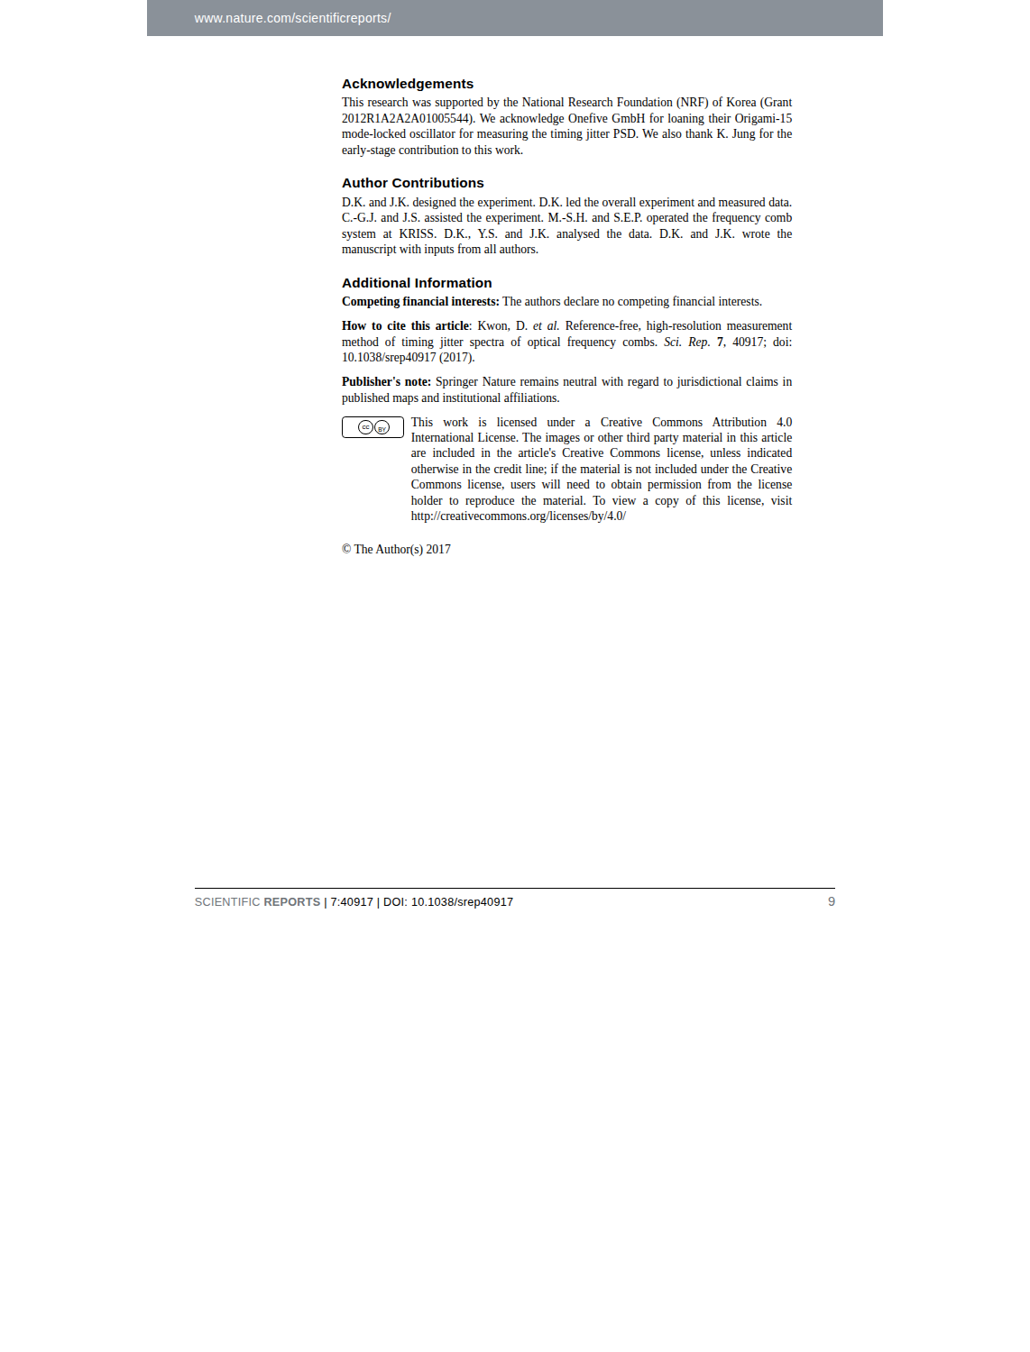www.nature.com/scientificreports/
Acknowledgements
This research was supported by the National Research Foundation (NRF) of Korea (Grant 2012R1A2A2A01005544). We acknowledge Onefive GmbH for loaning their Origami-15 mode-locked oscillator for measuring the timing jitter PSD. We also thank K. Jung for the early-stage contribution to this work.
Author Contributions
D.K. and J.K. designed the experiment. D.K. led the overall experiment and measured data. C.-G.J. and J.S. assisted the experiment. M.-S.H. and S.E.P. operated the frequency comb system at KRISS. D.K., Y.S. and J.K. analysed the data. D.K. and J.K. wrote the manuscript with inputs from all authors.
Additional Information
Competing financial interests: The authors declare no competing financial interests.
How to cite this article: Kwon, D. et al. Reference-free, high-resolution measurement method of timing jitter spectra of optical frequency combs. Sci. Rep. 7, 40917; doi: 10.1038/srep40917 (2017).
Publisher's note: Springer Nature remains neutral with regard to jurisdictional claims in published maps and institutional affiliations.
cc
BY
This work is licensed under a Creative Commons Attribution 4.0 International License. The images or other third party material in this article are included in the article's Creative Commons license, unless indicated otherwise in the credit line; if the material is not included under the Creative Commons license, users will need to obtain permission from the license holder to reproduce the material. To view a copy of this license, visit http://creativecommons.org/licenses/by/4.0/
© The Author(s) 2017
SCIENTIFIC REPORTS | 7:40917 | DOI: 10.1038/srep40917
9